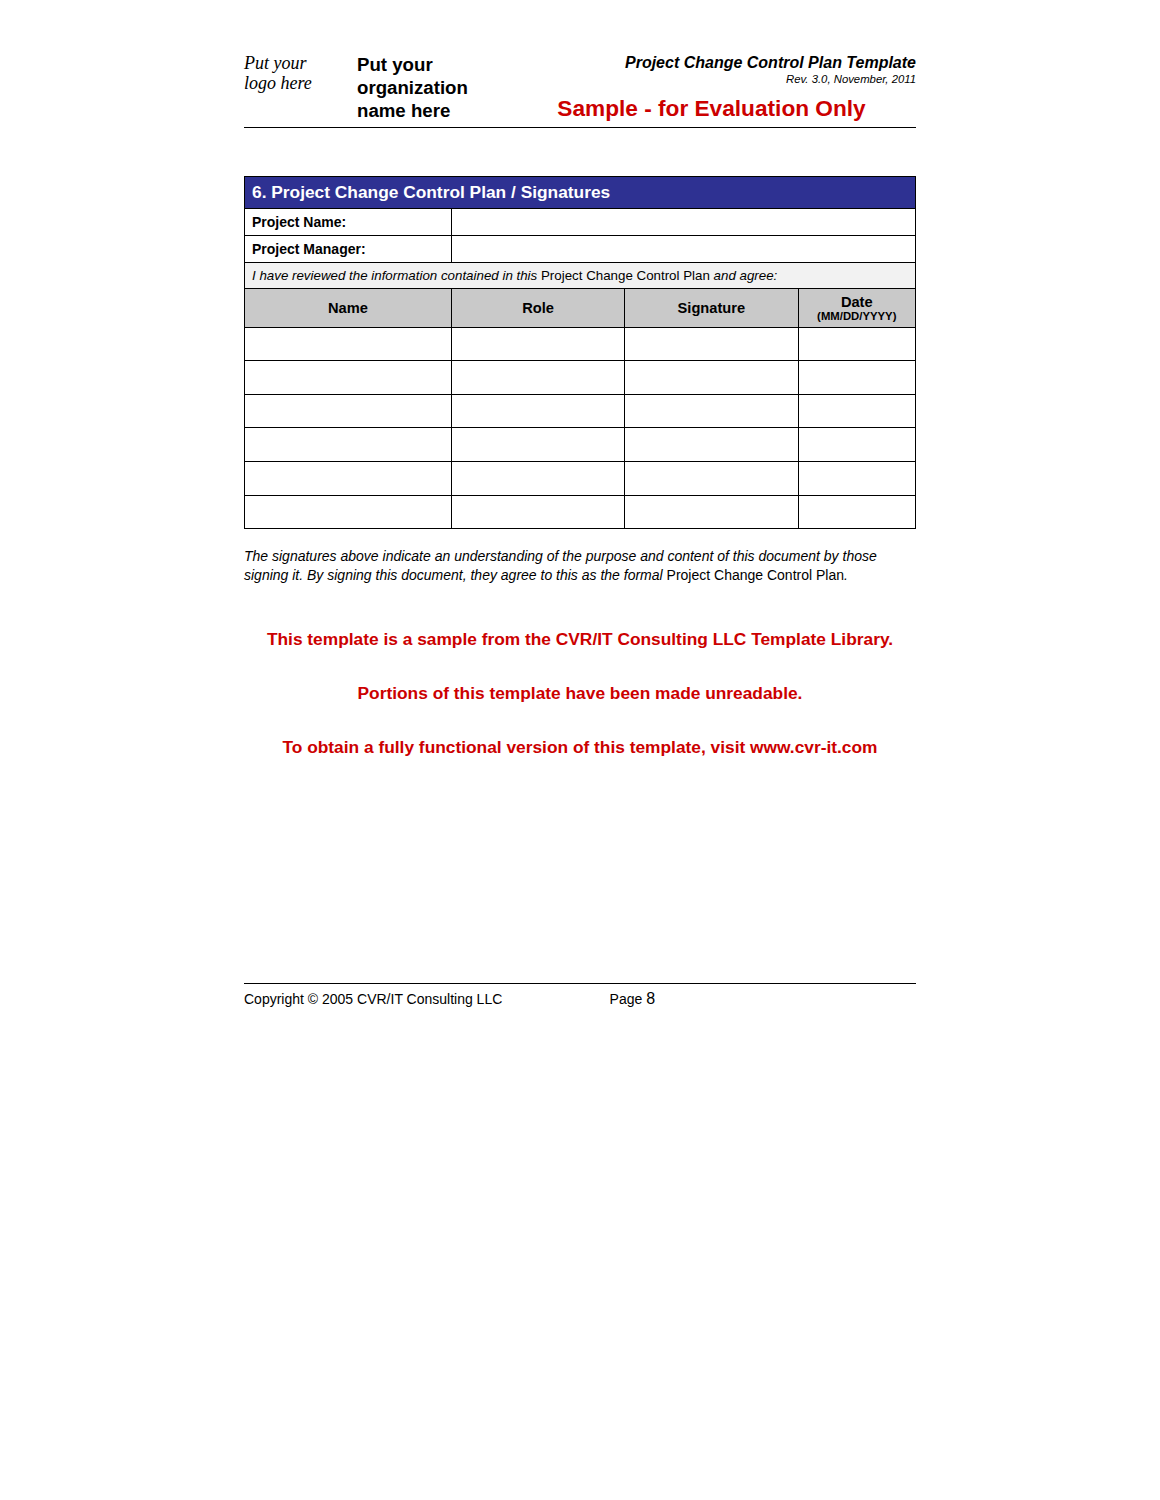Put your
logo here
Put your organization name here
Project Change Control Plan Template
Rev. 3.0, November, 2011
Sample - for Evaluation Only
| 6. Project Change Control Plan / Signatures |
| Project Name: | |
| Project Manager: | |
| I have reviewed the information contained in this Project Change Control Plan and agree: |
| Name | Role | Signature | Date (MM/DD/YYYY) |
The signatures above indicate an understanding of the purpose and content of this document by those signing it. By signing this document, they agree to this as the formal Project Change Control Plan.
This template is a sample from the CVR/IT Consulting LLC Template Library.
Portions of this template have been made unreadable.
To obtain a fully functional version of this template, visit www.cvr-it.com
Copyright © 2005 CVR/IT Consulting LLC
Page 8